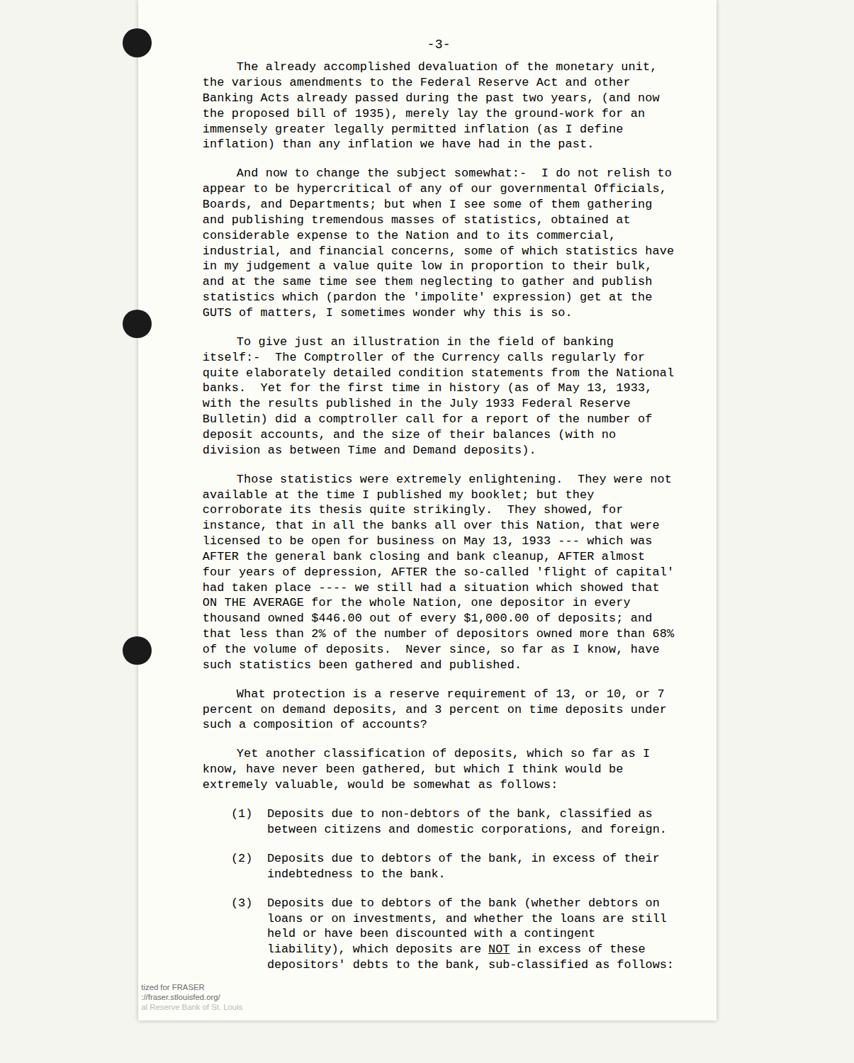-3-
The already accomplished devaluation of the monetary unit, the vario​u​s amendments to the Federal Reserve Act and other Banking Acts already passe​d during the past two years, (and now the proposed bill of 1935), merely la​y the ground-work for an immensely greater legally permitted inflation (as I define inflation) than any inflation we have had in the past.
And now to change the subject somewhat:- I do not relish to appear to be hypercritical of any of our governmental Officials, Boards, and Departments; but when I see some of them gathering and publishing tremendous masses of statistics, obtained at considerable expense to the Nation and to its commercial, industrial, and financial concerns, some of which statistics have in my judgement a value quite low in proportion to their bulk, and at the same time see them neglecting to gather and publish statistics which (pardon the 'impolite' expression) get at the GUTS of matters, I sometimes wonder why this is so.
To give just an illustration in the field of banking itself:- The Comptroller of the Currency calls regularly for quite elaborately detailed condition statements from the National banks. Yet for the first time in history (as of May 13, 1933, with the results published in the July 1933 Federal Reserve Bulletin) did a comptroller call for a report of the number of deposit accounts, and the size of their balances (with no division as between Time and Demand deposits).
Those statistics were extremely enlightening. They were not available at the time I published my booklet; but they corroborate its thesis quite strikingly. They showed, for instance, that in all the banks all over this Nation, that were licensed to be open for business on May 13, 1933 --- which was AFTER the general bank closing and bank cleanup, AFTER almost four years of depression, AFTER the so-called 'flight of capital' had taken place ---- we still had a situation which showed that ON THE AVERAGE for the whole Nation, one depositor in every thousand owned $446.00 out of every $1,000.00 of deposits; and that less than 2% of the number of depositors owned more than 68% of the volume of deposits​. Never since, so far as I know, have such statistics been gathered and published.
What protection is a reserve requirement of 13, or 10, or 7 percent on demand deposits, and 3 percent on time deposits under such a composition of accounts?
Yet another classification of deposits, which so far as I know, have​ never been gathered, but which I think would be extremely valuable, would​ be somewhat as follows:
(1) Deposits due to non-debtors of the bank, classified as between citizens and domestic corporations, and foreign.
(2) Deposits due to debtors of the bank, in excess of their indebtedness to the bank.
(3) Deposits due to debtors of the bank (whether debtors on loans or on investments, and whether the loans are still held or have​ been discounted with a contingent liability), which deposits ar​e NOT in excess of these depositors' debts to the bank, sub-classified as follows:
tized for FRASER
://fraser.stlouisfed.org/
al Reserve Bank of St. Louis